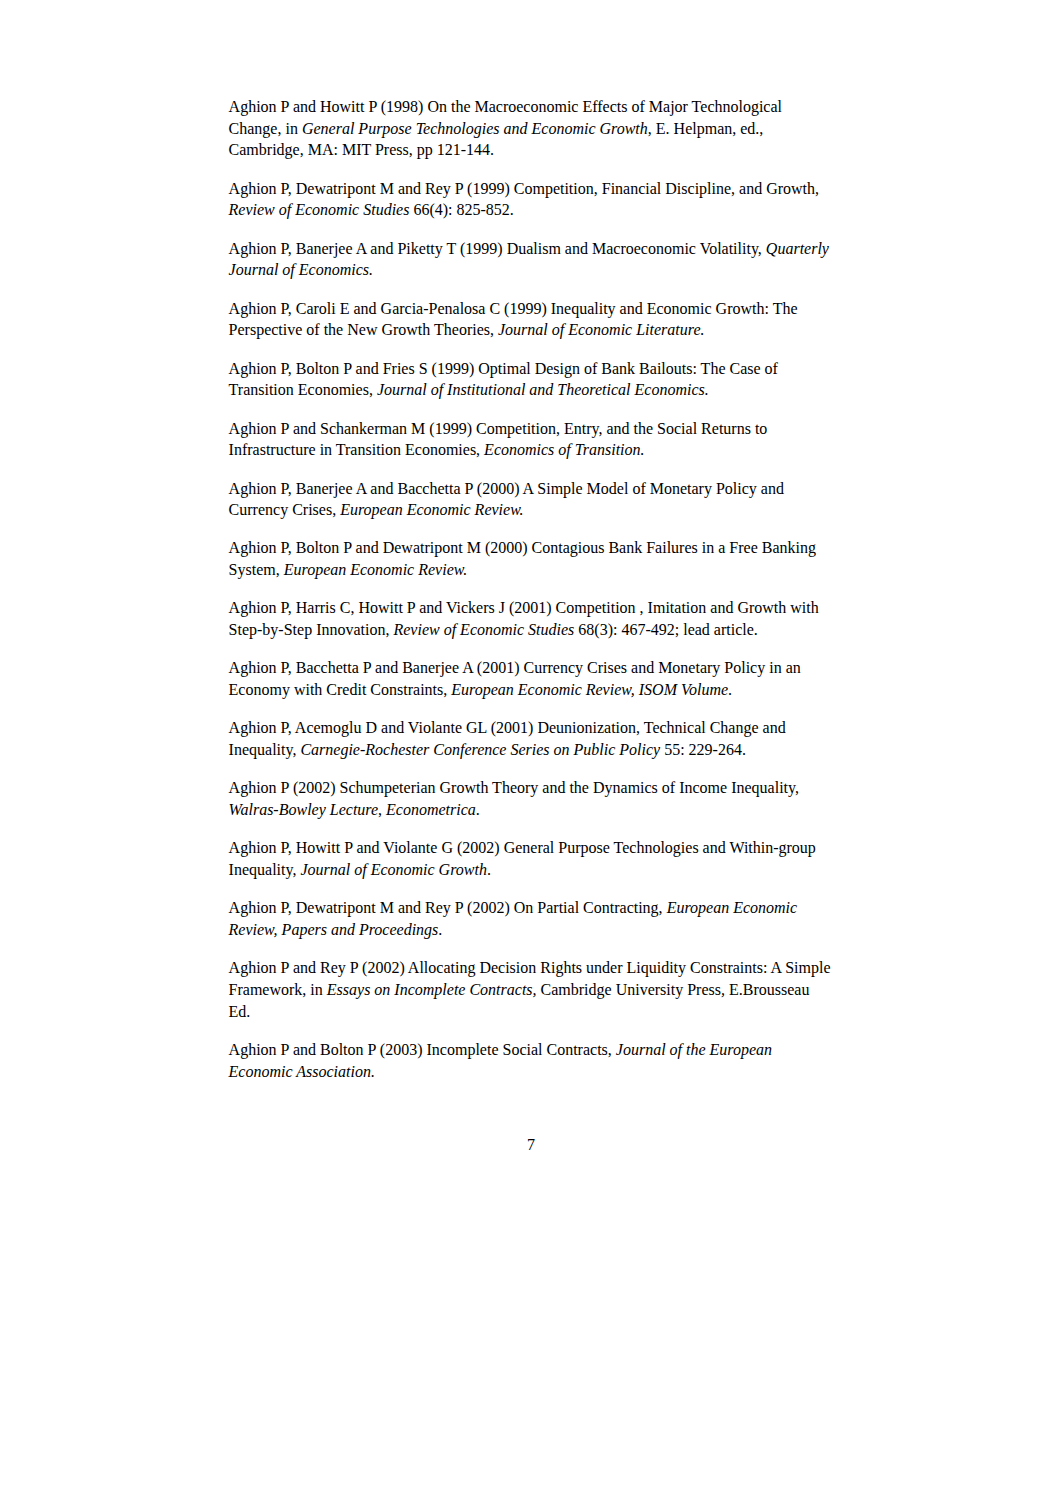Aghion P and Howitt P (1998) On the Macroeconomic Effects of Major Technological Change, in General Purpose Technologies and Economic Growth, E. Helpman, ed., Cambridge, MA: MIT Press, pp 121-144.
Aghion P, Dewatripont M and Rey P (1999) Competition, Financial Discipline, and Growth, Review of Economic Studies 66(4): 825-852.
Aghion P, Banerjee A and Piketty T (1999) Dualism and Macroeconomic Volatility, Quarterly Journal of Economics.
Aghion P, Caroli E and Garcia-Penalosa C (1999) Inequality and Economic Growth: The Perspective of the New Growth Theories, Journal of Economic Literature.
Aghion P, Bolton P and Fries S (1999) Optimal Design of Bank Bailouts: The Case of Transition Economies, Journal of Institutional and Theoretical Economics.
Aghion P and Schankerman M (1999) Competition, Entry, and the Social Returns to Infrastructure in Transition Economies, Economics of Transition.
Aghion P, Banerjee A and Bacchetta P (2000) A Simple Model of Monetary Policy and Currency Crises, European Economic Review.
Aghion P, Bolton P and Dewatripont M (2000) Contagious Bank Failures in a Free Banking System, European Economic Review.
Aghion P, Harris C, Howitt P and Vickers J (2001) Competition , Imitation and Growth with Step-by-Step Innovation, Review of Economic Studies 68(3): 467-492; lead article.
Aghion P, Bacchetta P and Banerjee A (2001) Currency Crises and Monetary Policy in an Economy with Credit Constraints, European Economic Review, ISOM Volume.
Aghion P, Acemoglu D and Violante GL (2001) Deunionization, Technical Change and Inequality, Carnegie-Rochester Conference Series on Public Policy 55: 229-264.
Aghion P (2002) Schumpeterian Growth Theory and the Dynamics of Income Inequality, Walras-Bowley Lecture, Econometrica.
Aghion P, Howitt P and Violante G (2002) General Purpose Technologies and Within-group Inequality, Journal of Economic Growth.
Aghion P, Dewatripont M and Rey P (2002) On Partial Contracting, European Economic Review, Papers and Proceedings.
Aghion P and Rey P (2002) Allocating Decision Rights under Liquidity Constraints: A Simple Framework, in Essays on Incomplete Contracts, Cambridge University Press, E.Brousseau Ed.
Aghion P and Bolton P (2003) Incomplete Social Contracts, Journal of the European Economic Association.
7